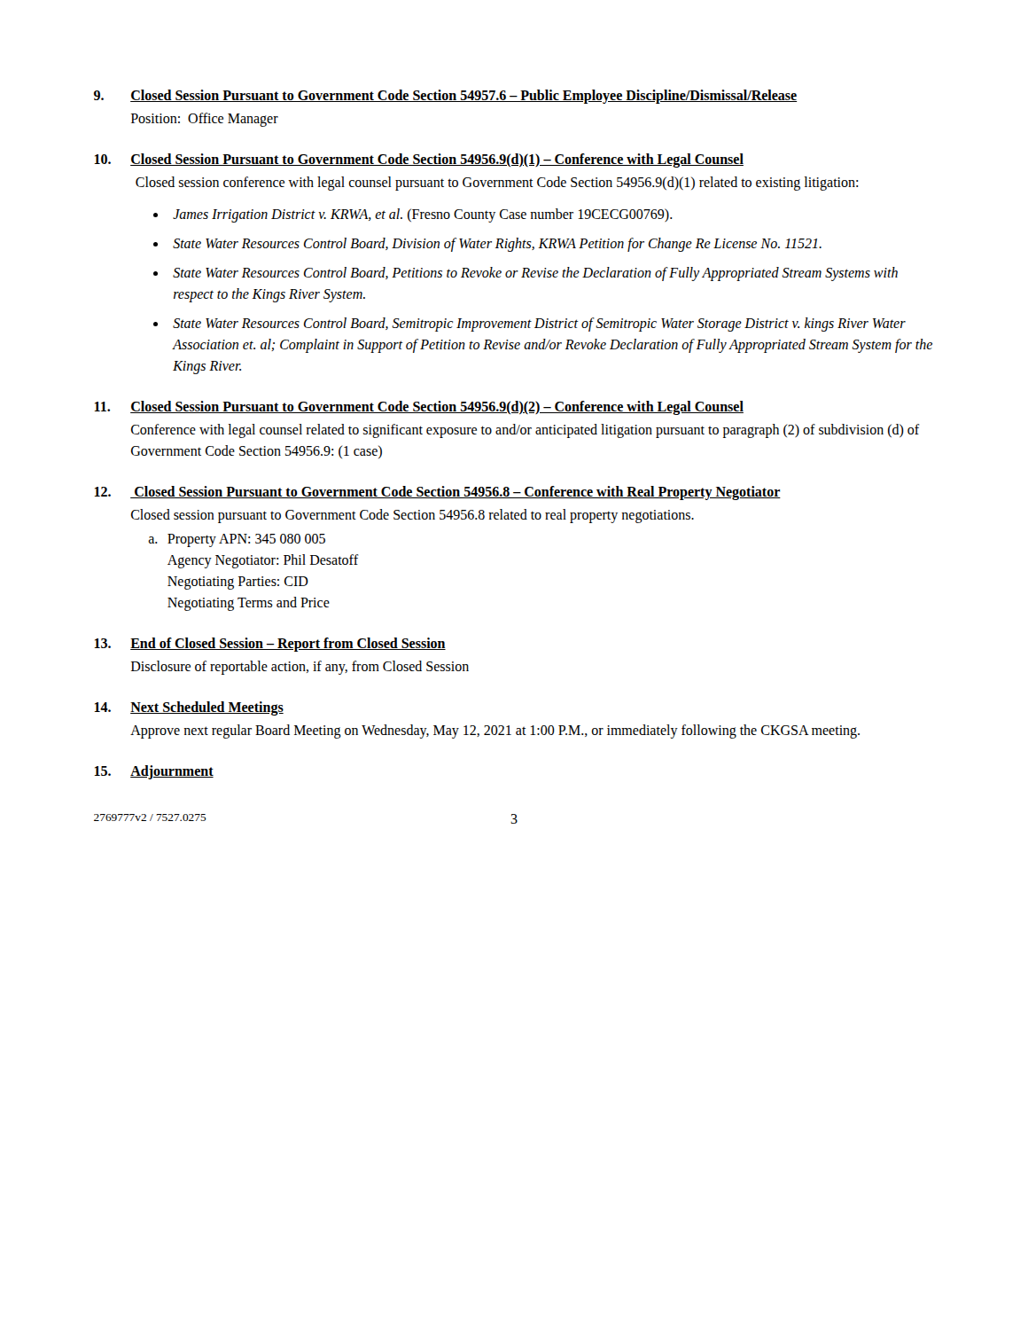9.
Closed Session Pursuant to Government Code Section 54957.6 – Public Employee Discipline/Dismissal/Release
Position: Office Manager
10.
Closed Session Pursuant to Government Code Section 54956.9(d)(1) – Conference with Legal Counsel
Closed session conference with legal counsel pursuant to Government Code Section 54956.9(d)(1) related to existing litigation:
James Irrigation District v. KRWA, et al. (Fresno County Case number 19CECG00769).
State Water Resources Control Board, Division of Water Rights, KRWA Petition for Change Re License No. 11521.
State Water Resources Control Board, Petitions to Revoke or Revise the Declaration of Fully Appropriated Stream Systems with respect to the Kings River System.
State Water Resources Control Board, Semitropic Improvement District of Semitropic Water Storage District v. kings River Water Association et. al; Complaint in Support of Petition to Revise and/or Revoke Declaration of Fully Appropriated Stream System for the Kings River.
11.
Closed Session Pursuant to Government Code Section 54956.9(d)(2) – Conference with Legal Counsel
Conference with legal counsel related to significant exposure to and/or anticipated litigation pursuant to paragraph (2) of subdivision (d) of Government Code Section 54956.9: (1 case)
12.
Closed Session Pursuant to Government Code Section 54956.8 – Conference with Real Property Negotiator
Closed session pursuant to Government Code Section 54956.8 related to real property negotiations.
Property APN: 345 080 005
Agency Negotiator: Phil Desatoff
Negotiating Parties: CID
Negotiating Terms and Price
13.
End of Closed Session – Report from Closed Session
Disclosure of reportable action, if any, from Closed Session
14.
Next Scheduled Meetings
Approve next regular Board Meeting on Wednesday, May 12, 2021 at 1:00 P.M., or immediately following the CKGSA meeting.
15.
Adjournment
2769777v2 / 7527.0275 3